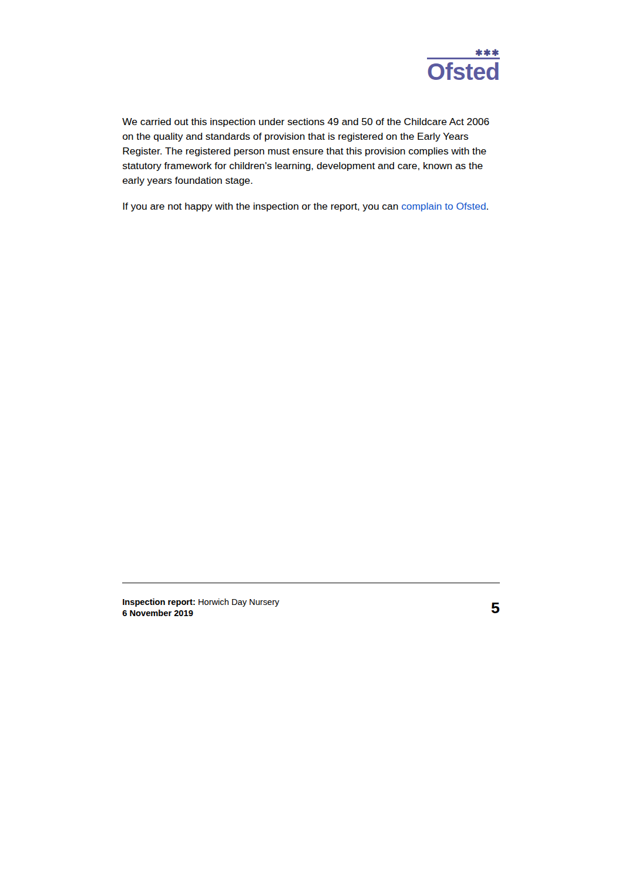✱✱✱
Ofsted
We carried out this inspection under sections 49 and 50 of the Childcare Act 2006 on the quality and standards of provision that is registered on the Early Years Register. The registered person must ensure that this provision complies with the statutory framework for children's learning, development and care, known as the early years foundation stage.
If you are not happy with the inspection or the report, you can complain to Ofsted.
Inspection report: Horwich Day Nursery
6 November 2019
5